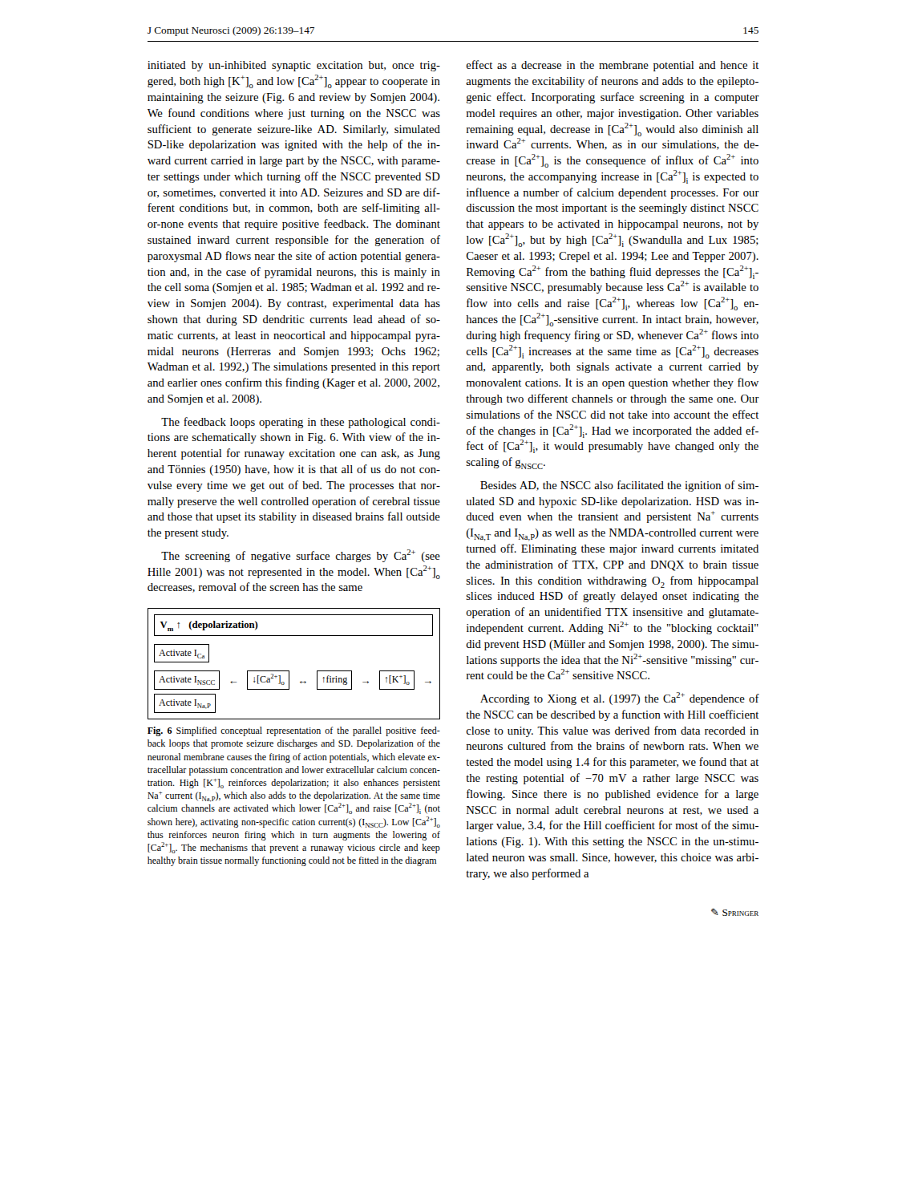J Comput Neurosci (2009) 26:139–147 145
initiated by un-inhibited synaptic excitation but, once triggered, both high [K+]o and low [Ca2+]o appear to cooperate in maintaining the seizure (Fig. 6 and review by Somjen 2004). We found conditions where just turning on the NSCC was sufficient to generate seizure-like AD. Similarly, simulated SD-like depolarization was ignited with the help of the inward current carried in large part by the NSCC, with parameter settings under which turning off the NSCC prevented SD or, sometimes, converted it into AD. Seizures and SD are different conditions but, in common, both are self-limiting all-or-none events that require positive feedback. The dominant sustained inward current responsible for the generation of paroxysmal AD flows near the site of action potential generation and, in the case of pyramidal neurons, this is mainly in the cell soma (Somjen et al. 1985; Wadman et al. 1992 and review in Somjen 2004). By contrast, experimental data has shown that during SD dendritic currents lead ahead of somatic currents, at least in neocortical and hippocampal pyramidal neurons (Herreras and Somjen 1993; Ochs 1962; Wadman et al. 1992,) The simulations presented in this report and earlier ones confirm this finding (Kager et al. 2000, 2002, and Somjen et al. 2008).
The feedback loops operating in these pathological conditions are schematically shown in Fig. 6. With view of the inherent potential for runaway excitation one can ask, as Jung and Tönnies (1950) have, how it is that all of us do not convulse every time we get out of bed. The processes that normally preserve the well controlled operation of cerebral tissue and those that upset its stability in diseased brains fall outside the present study.
The screening of negative surface charges by Ca2+ (see Hille 2001) was not represented in the model. When [Ca2+]o decreases, removal of the screen has the same
Vm ↑ (depolarization)
Activate ICa
Activate INSCC ← ↓[Ca2+]o ↔ ↑firing → ↑[K+]o → Activate INa,P
Fig. 6 Simplified conceptual representation of the parallel positive feedback loops that promote seizure discharges and SD. Depolarization of the neuronal membrane causes the firing of action potentials, which elevate extracellular potassium concentration and lower extracellular calcium concentration. High [K+]o reinforces depolarization; it also enhances persistent Na+ current (INa,P), which also adds to the depolarization. At the same time calcium channels are activated which lower [Ca2+]o and raise [Ca2+]i (not shown here), activating non-specific cation current(s) (INSCC). Low [Ca2+]o thus reinforces neuron firing which in turn augments the lowering of [Ca2+]o. The mechanisms that prevent a runaway vicious circle and keep healthy brain tissue normally functioning could not be fitted in the diagram
effect as a decrease in the membrane potential and hence it augments the excitability of neurons and adds to the epileptogenic effect. Incorporating surface screening in a computer model requires an other, major investigation. Other variables remaining equal, decrease in [Ca2+]o would also diminish all inward Ca2+ currents. When, as in our simulations, the decrease in [Ca2+]o is the consequence of influx of Ca2+ into neurons, the accompanying increase in [Ca2+]i is expected to influence a number of calcium dependent processes. For our discussion the most important is the seemingly distinct NSCC that appears to be activated in hippocampal neurons, not by low [Ca2+]o, but by high [Ca2+]i (Swandulla and Lux 1985; Caeser et al. 1993; Crepel et al. 1994; Lee and Tepper 2007). Removing Ca2+ from the bathing fluid depresses the [Ca2+]i-sensitive NSCC, presumably because less Ca2+ is available to flow into cells and raise [Ca2+]i, whereas low [Ca2+]o enhances the [Ca2+]o-sensitive current. In intact brain, however, during high frequency firing or SD, whenever Ca2+ flows into cells [Ca2+]i increases at the same time as [Ca2+]o decreases and, apparently, both signals activate a current carried by monovalent cations. It is an open question whether they flow through two different channels or through the same one. Our simulations of the NSCC did not take into account the effect of the changes in [Ca2+]i. Had we incorporated the added effect of [Ca2+]i, it would presumably have changed only the scaling of gNSCC.
Besides AD, the NSCC also facilitated the ignition of simulated SD and hypoxic SD-like depolarization. HSD was induced even when the transient and persistent Na+ currents (INa,T and INa,P) as well as the NMDA-controlled current were turned off. Eliminating these major inward currents imitated the administration of TTX, CPP and DNQX to brain tissue slices. In this condition withdrawing O2 from hippocampal slices induced HSD of greatly delayed onset indicating the operation of an unidentified TTX insensitive and glutamate-independent current. Adding Ni2+ to the "blocking cocktail" did prevent HSD (Müller and Somjen 1998, 2000). The simulations supports the idea that the Ni2+-sensitive "missing" current could be the Ca2+ sensitive NSCC.
According to Xiong et al. (1997) the Ca2+ dependence of the NSCC can be described by a function with Hill coefficient close to unity. This value was derived from data recorded in neurons cultured from the brains of newborn rats. When we tested the model using 1.4 for this parameter, we found that at the resting potential of −70 mV a rather large NSCC was flowing. Since there is no published evidence for a large NSCC in normal adult cerebral neurons at rest, we used a larger value, 3.4, for the Hill coefficient for most of the simulations (Fig. 1). With this setting the NSCC in the un-stimulated neuron was small. Since, however, this choice was arbitrary, we also performed a
✎ Springer